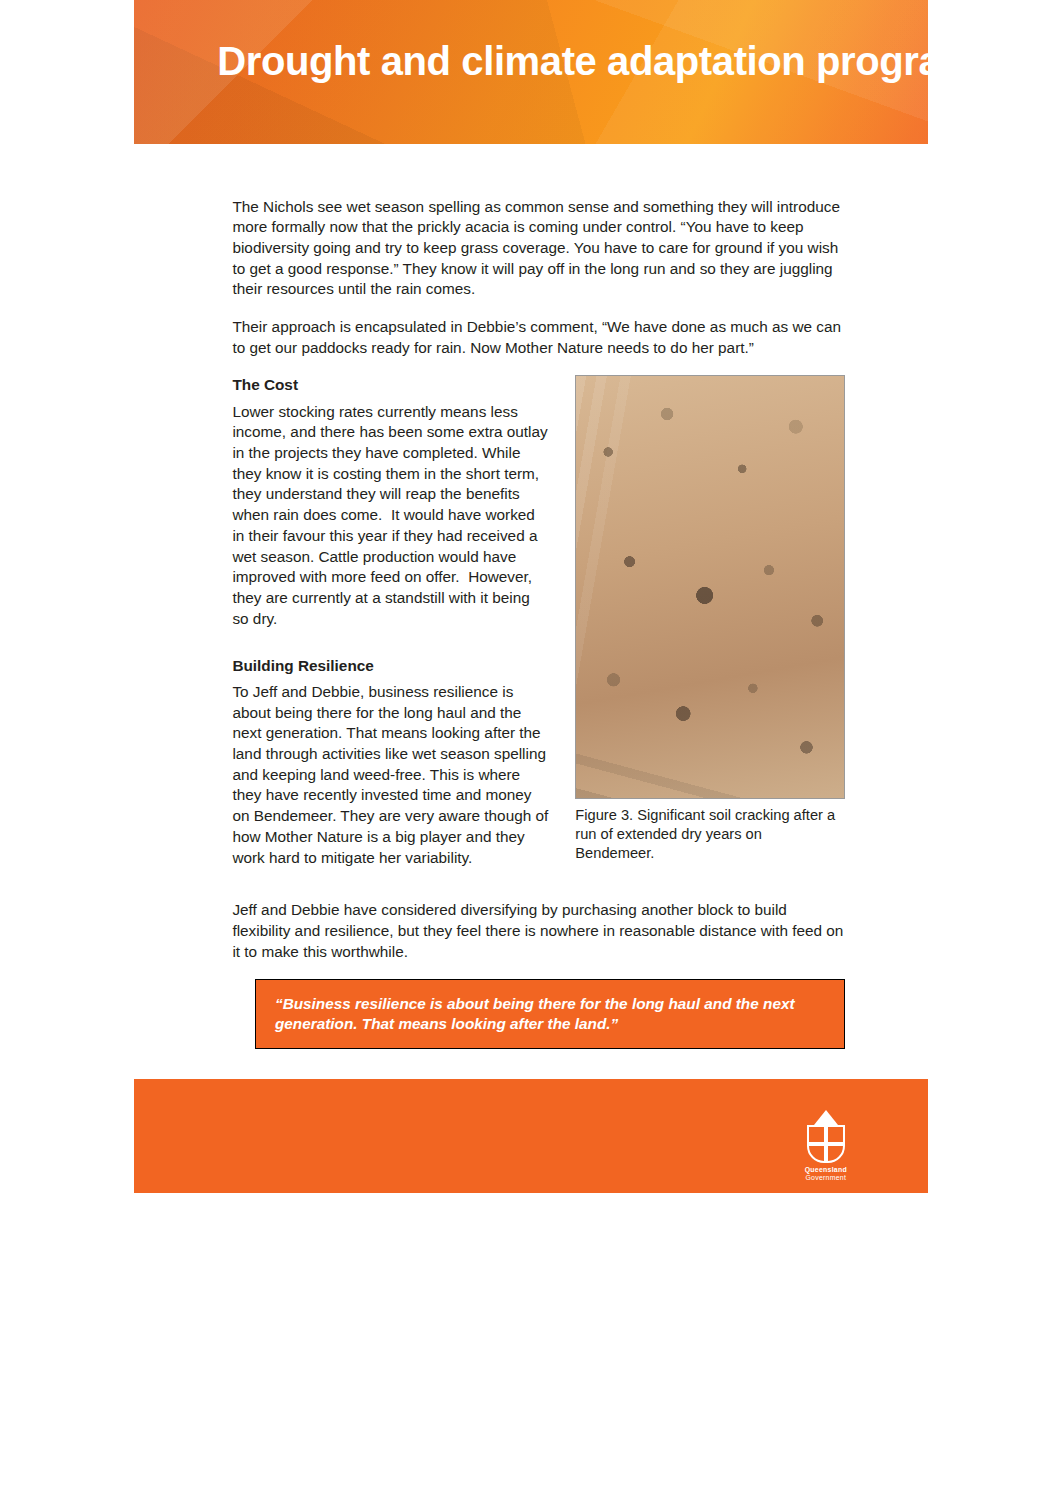Drought and climate adaptation program
The Nichols see wet season spelling as common sense and something they will introduce more formally now that the prickly acacia is coming under control. “You have to keep biodiversity going and try to keep grass coverage. You have to care for ground if you wish to get a good response.” They know it will pay off in the long run and so they are juggling their resources until the rain comes.
Their approach is encapsulated in Debbie’s comment, “We have done as much as we can to get our paddocks ready for rain. Now Mother Nature needs to do her part.”
The Cost
Lower stocking rates currently means less income, and there has been some extra outlay in the projects they have completed. While they know it is costing them in the short term, they understand they will reap the benefits when rain does come. It would have worked in their favour this year if they had received a wet season. Cattle production would have improved with more feed on offer. However, they are currently at a standstill with it being so dry.
Building Resilience
To Jeff and Debbie, business resilience is about being there for the long haul and the next generation. That means looking after the land through activities like wet season spelling and keeping land weed-free. This is where they have recently invested time and money on Bendemeer. They are very aware though of how Mother Nature is a big player and they work hard to mitigate her variability.
Figure 3. Significant soil cracking after a run of extended dry years on Bendemeer.
Jeff and Debbie have considered diversifying by purchasing another block to build flexibility and resilience, but they feel there is nowhere in reasonable distance with feed on it to make this worthwhile.
“Business resilience is about being there for the long haul and the next generation. That means looking after the land.”
Queensland
Government